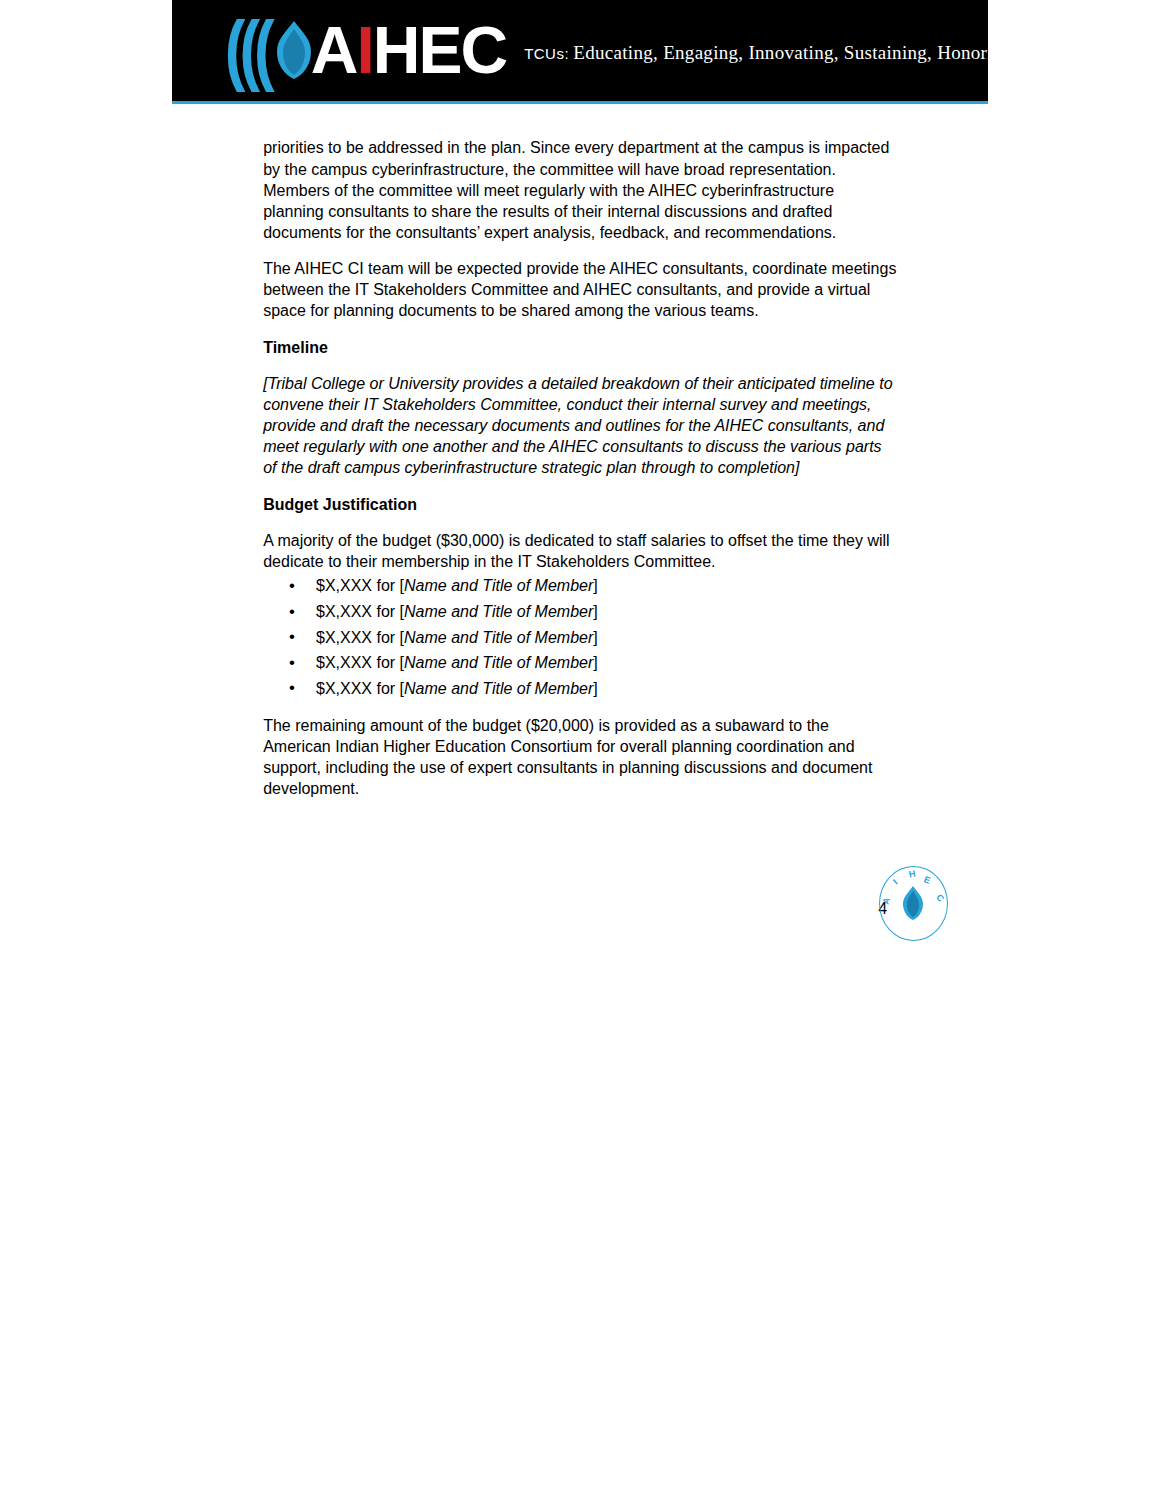((( AIHEC
TCUs: Educating, Engaging, Innovating, Sustaining, Honoring
priorities to be addressed in the plan. Since every department at the campus is impacted by the campus cyberinfrastructure, the committee will have broad representation. Members of the committee will meet regularly with the AIHEC cyberinfrastructure planning consultants to share the results of their internal discussions and drafted documents for the consultants’ expert analysis, feedback, and recommendations.
The AIHEC CI team will be expected provide the AIHEC consultants, coordinate meetings between the IT Stakeholders Committee and AIHEC consultants, and provide a virtual space for planning documents to be shared among the various teams.
Timeline
[Tribal College or University provides a detailed breakdown of their anticipated timeline to convene their IT Stakeholders Committee, conduct their internal survey and meetings, provide and draft the necessary documents and outlines for the AIHEC consultants, and meet regularly with one another and the AIHEC consultants to discuss the various parts of the draft campus cyberinfrastructure strategic plan through to completion]
Budget Justification
A majority of the budget ($30,000) is dedicated to staff salaries to offset the time they will dedicate to their membership in the IT Stakeholders Committee.
$X,XXX for [Name and Title of Member]
$X,XXX for [Name and Title of Member]
$X,XXX for [Name and Title of Member]
$X,XXX for [Name and Title of Member]
$X,XXX for [Name and Title of Member]
The remaining amount of the budget ($20,000) is provided as a subaward to the American Indian Higher Education Consortium for overall planning coordination and support, including the use of expert consultants in planning discussions and document development.
4
A I H E C